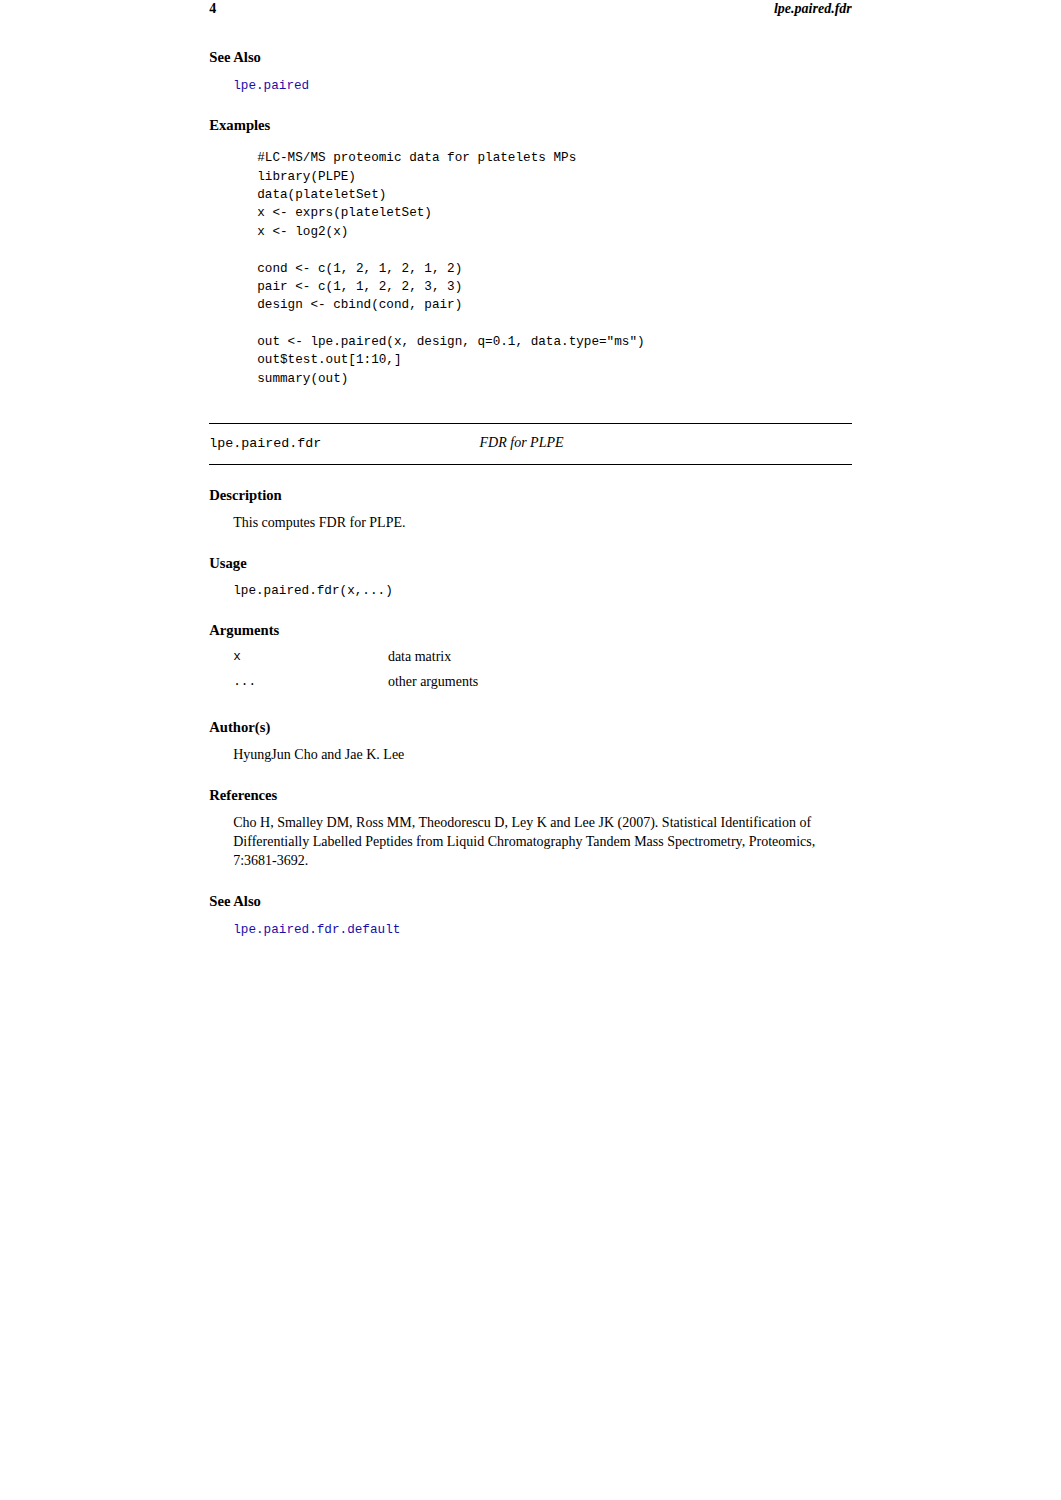4
lpe.paired.fdr
See Also
lpe.paired
Examples
#LC-MS/MS proteomic data for platelets MPs
library(PLPE)
data(plateletSet)
x <- exprs(plateletSet)
x <- log2(x)

cond <- c(1, 2, 1, 2, 1, 2)
pair <- c(1, 1, 2, 2, 3, 3)
design <- cbind(cond, pair)

out <- lpe.paired(x, design, q=0.1, data.type="ms")
out$test.out[1:10,]
summary(out)
lpe.paired.fdr
FDR for PLPE
Description
This computes FDR for PLPE.
Usage
lpe.paired.fdr(x,...)
Arguments
| x | data matrix |
| ... | other arguments |
Author(s)
HyungJun Cho and Jae K. Lee
References
Cho H, Smalley DM, Ross MM, Theodorescu D, Ley K and Lee JK (2007). Statistical Identification of Differentially Labelled Peptides from Liquid Chromatography Tandem Mass Spectrometry, Proteomics, 7:3681-3692.
See Also
lpe.paired.fdr.default